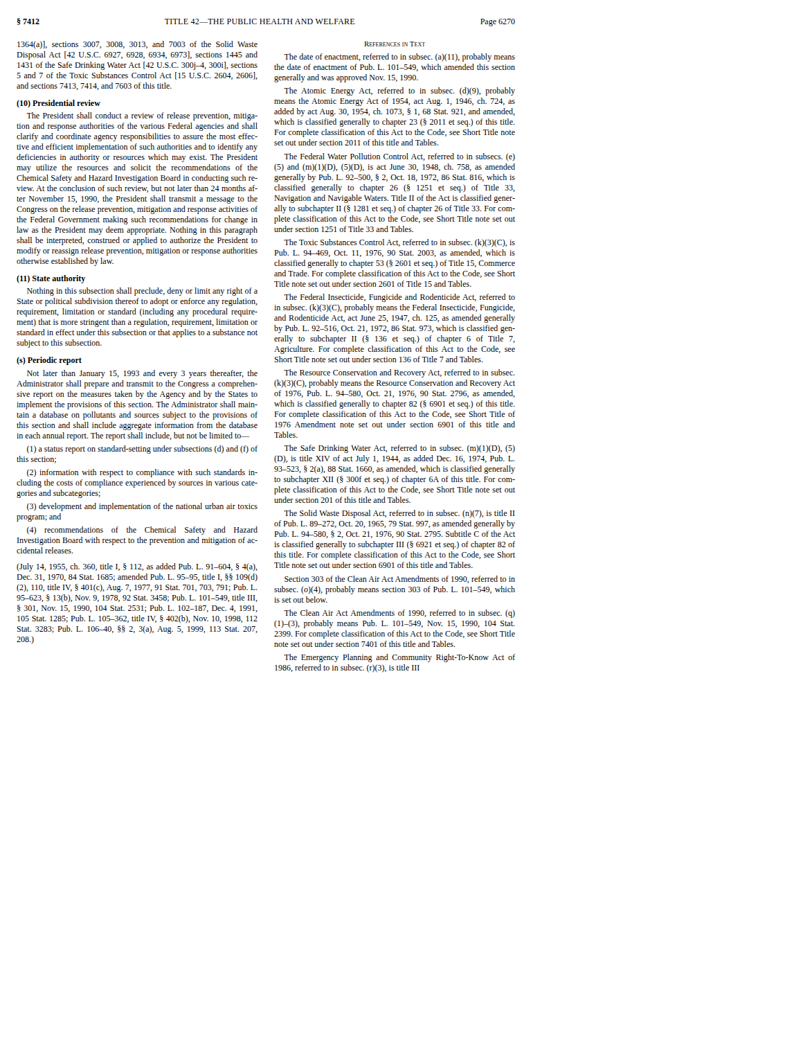§ 7412 TITLE 42—THE PUBLIC HEALTH AND WELFARE Page 6270
1364(a)], sections 3007, 3008, 3013, and 7003 of the Solid Waste Disposal Act [42 U.S.C. 6927, 6928, 6934, 6973], sections 1445 and 1431 of the Safe Drinking Water Act [42 U.S.C. 300j–4, 300i], sections 5 and 7 of the Toxic Substances Control Act [15 U.S.C. 2604, 2606], and sections 7413, 7414, and 7603 of this title.
(10) Presidential review
The President shall conduct a review of release prevention, mitigation and response authorities of the various Federal agencies and shall clarify and coordinate agency responsibilities to assure the most effective and efficient implementation of such authorities and to identify any deficiencies in authority or resources which may exist. The President may utilize the resources and solicit the recommendations of the Chemical Safety and Hazard Investigation Board in conducting such review. At the conclusion of such review, but not later than 24 months after November 15, 1990, the President shall transmit a message to the Congress on the release prevention, mitigation and response activities of the Federal Government making such recommendations for change in law as the President may deem appropriate. Nothing in this paragraph shall be interpreted, construed or applied to authorize the President to modify or reassign release prevention, mitigation or response authorities otherwise established by law.
(11) State authority
Nothing in this subsection shall preclude, deny or limit any right of a State or political subdivision thereof to adopt or enforce any regulation, requirement, limitation or standard (including any procedural requirement) that is more stringent than a regulation, requirement, limitation or standard in effect under this subsection or that applies to a substance not subject to this subsection.
(s) Periodic report
Not later than January 15, 1993 and every 3 years thereafter, the Administrator shall prepare and transmit to the Congress a comprehensive report on the measures taken by the Agency and by the States to implement the provisions of this section. The Administrator shall maintain a database on pollutants and sources subject to the provisions of this section and shall include aggregate information from the database in each annual report. The report shall include, but not be limited to—
(1) a status report on standard-setting under subsections (d) and (f) of this section;
(2) information with respect to compliance with such standards including the costs of compliance experienced by sources in various categories and subcategories;
(3) development and implementation of the national urban air toxics program; and
(4) recommendations of the Chemical Safety and Hazard Investigation Board with respect to the prevention and mitigation of accidental releases.
(July 14, 1955, ch. 360, title I, § 112, as added Pub. L. 91–604, § 4(a), Dec. 31, 1970, 84 Stat. 1685; amended Pub. L. 95–95, title I, §§ 109(d)(2), 110, title IV, § 401(c), Aug. 7, 1977, 91 Stat. 701, 703, 791; Pub. L. 95–623, § 13(b), Nov. 9, 1978, 92 Stat. 3458; Pub. L. 101–549, title III, § 301, Nov. 15, 1990, 104 Stat. 2531; Pub. L. 102–187, Dec. 4, 1991, 105 Stat. 1285; Pub. L. 105–362, title IV, § 402(b), Nov. 10, 1998, 112 Stat. 3283; Pub. L. 106–40, §§ 2, 3(a), Aug. 5, 1999, 113 Stat. 207, 208.)
References in Text
The date of enactment, referred to in subsec. (a)(11), probably means the date of enactment of Pub. L. 101–549, which amended this section generally and was approved Nov. 15, 1990.
The Atomic Energy Act, referred to in subsec. (d)(9), probably means the Atomic Energy Act of 1954, act Aug. 1, 1946, ch. 724, as added by act Aug. 30, 1954, ch. 1073, § 1, 68 Stat. 921, and amended, which is classified generally to chapter 23 (§ 2011 et seq.) of this title. For complete classification of this Act to the Code, see Short Title note set out under section 2011 of this title and Tables.
The Federal Water Pollution Control Act, referred to in subsecs. (e)(5) and (m)(1)(D), (5)(D), is act June 30, 1948, ch. 758, as amended generally by Pub. L. 92–500, § 2, Oct. 18, 1972, 86 Stat. 816, which is classified generally to chapter 26 (§ 1251 et seq.) of Title 33, Navigation and Navigable Waters. Title II of the Act is classified generally to subchapter II (§ 1281 et seq.) of chapter 26 of Title 33. For complete classification of this Act to the Code, see Short Title note set out under section 1251 of Title 33 and Tables.
The Toxic Substances Control Act, referred to in subsec. (k)(3)(C), is Pub. L. 94–469, Oct. 11, 1976, 90 Stat. 2003, as amended, which is classified generally to chapter 53 (§ 2601 et seq.) of Title 15, Commerce and Trade. For complete classification of this Act to the Code, see Short Title note set out under section 2601 of Title 15 and Tables.
The Federal Insecticide, Fungicide and Rodenticide Act, referred to in subsec. (k)(3)(C), probably means the Federal Insecticide, Fungicide, and Rodenticide Act, act June 25, 1947, ch. 125, as amended generally by Pub. L. 92–516, Oct. 21, 1972, 86 Stat. 973, which is classified generally to subchapter II (§ 136 et seq.) of chapter 6 of Title 7, Agriculture. For complete classification of this Act to the Code, see Short Title note set out under section 136 of Title 7 and Tables.
The Resource Conservation and Recovery Act, referred to in subsec. (k)(3)(C), probably means the Resource Conservation and Recovery Act of 1976, Pub. L. 94–580, Oct. 21, 1976, 90 Stat. 2796, as amended, which is classified generally to chapter 82 (§ 6901 et seq.) of this title. For complete classification of this Act to the Code, see Short Title of 1976 Amendment note set out under section 6901 of this title and Tables.
The Safe Drinking Water Act, referred to in subsec. (m)(1)(D), (5)(D), is title XIV of act July 1, 1944, as added Dec. 16, 1974, Pub. L. 93–523, § 2(a), 88 Stat. 1660, as amended, which is classified generally to subchapter XII (§ 300f et seq.) of chapter 6A of this title. For complete classification of this Act to the Code, see Short Title note set out under section 201 of this title and Tables.
The Solid Waste Disposal Act, referred to in subsec. (n)(7), is title II of Pub. L. 89–272, Oct. 20, 1965, 79 Stat. 997, as amended generally by Pub. L. 94–580, § 2, Oct. 21, 1976, 90 Stat. 2795. Subtitle C of the Act is classified generally to subchapter III (§ 6921 et seq.) of chapter 82 of this title. For complete classification of this Act to the Code, see Short Title note set out under section 6901 of this title and Tables.
Section 303 of the Clean Air Act Amendments of 1990, referred to in subsec. (o)(4), probably means section 303 of Pub. L. 101–549, which is set out below.
The Clean Air Act Amendments of 1990, referred to in subsec. (q)(1)–(3), probably means Pub. L. 101–549, Nov. 15, 1990, 104 Stat. 2399. For complete classification of this Act to the Code, see Short Title note set out under section 7401 of this title and Tables.
The Emergency Planning and Community Right-To-Know Act of 1986, referred to in subsec. (r)(3), is title III